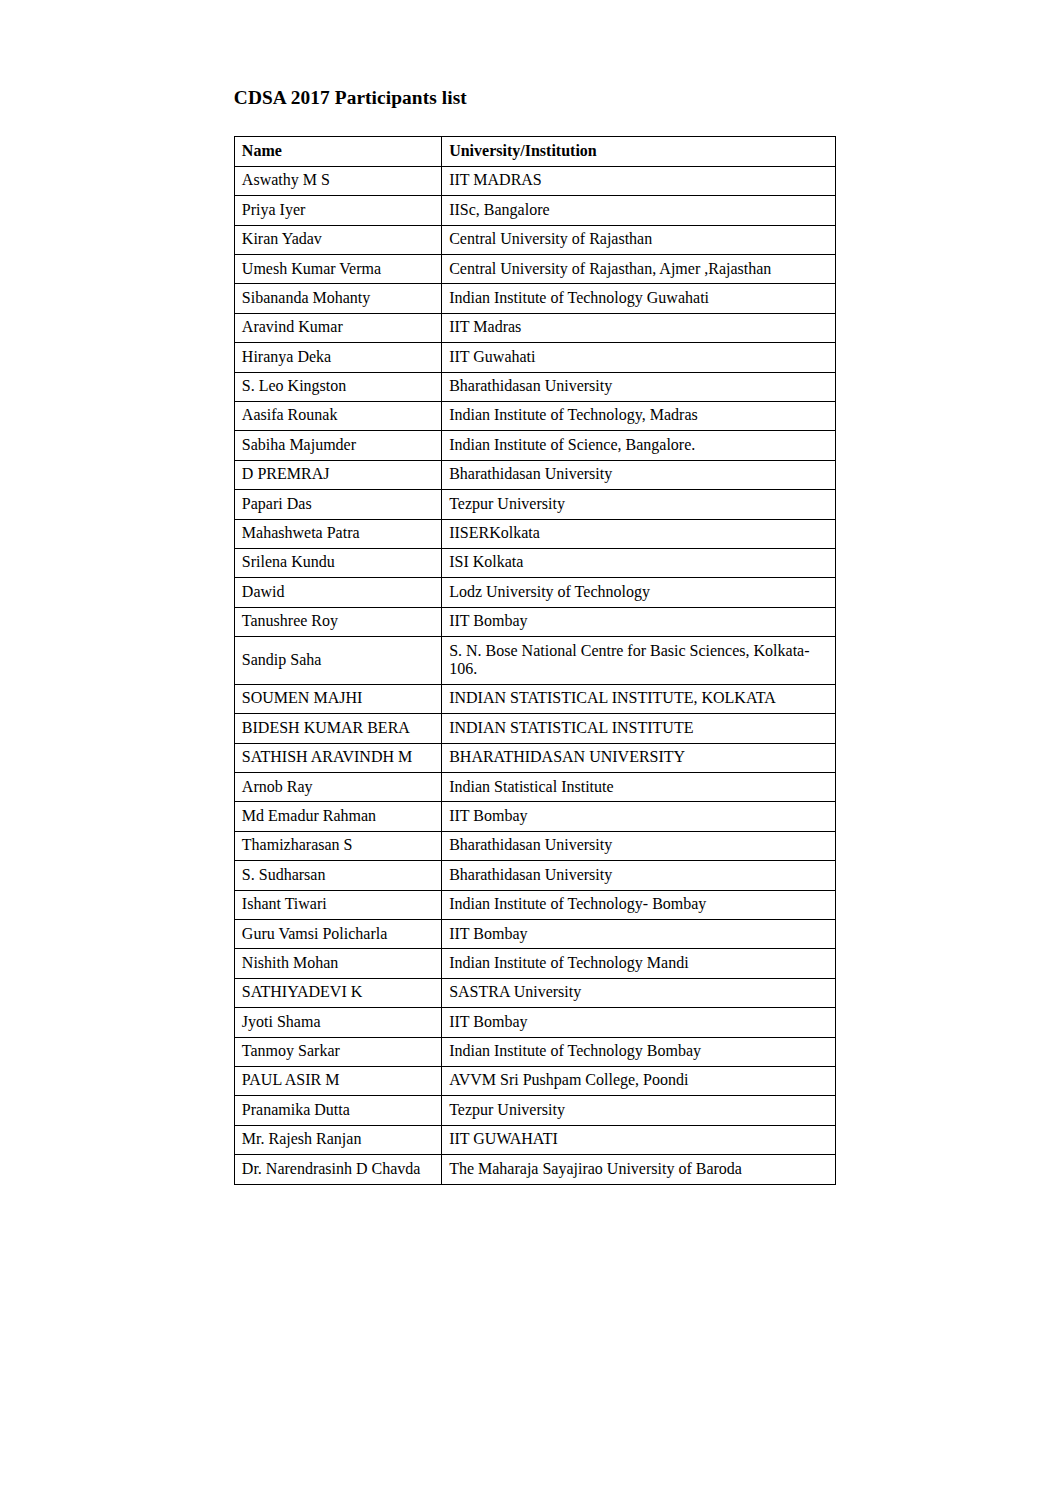CDSA 2017 Participants list
| Name | University/Institution |
| --- | --- |
| Aswathy M S | IIT MADRAS |
| Priya Iyer | IISc, Bangalore |
| Kiran Yadav | Central University of Rajasthan |
| Umesh Kumar Verma | Central University of Rajasthan, Ajmer ,Rajasthan |
| Sibananda Mohanty | Indian Institute of Technology Guwahati |
| Aravind Kumar | IIT Madras |
| Hiranya Deka | IIT Guwahati |
| S. Leo Kingston | Bharathidasan University |
| Aasifa Rounak | Indian Institute of Technology, Madras |
| Sabiha Majumder | Indian Institute of Science, Bangalore. |
| D PREMRAJ | Bharathidasan University |
| Papari Das | Tezpur University |
| Mahashweta Patra | IISERKolkata |
| Srilena Kundu | ISI Kolkata |
| Dawid | Lodz University of Technology |
| Tanushree Roy | IIT Bombay |
| Sandip Saha | S. N. Bose National Centre for Basic Sciences, Kolkata-106. |
| SOUMEN MAJHI | INDIAN STATISTICAL INSTITUTE, KOLKATA |
| BIDESH KUMAR BERA | INDIAN STATISTICAL INSTITUTE |
| SATHISH ARAVINDH M | BHARATHIDASAN UNIVERSITY |
| Arnob Ray | Indian Statistical Institute |
| Md Emadur Rahman | IIT Bombay |
| Thamizharasan S | Bharathidasan University |
| S. Sudharsan | Bharathidasan University |
| Ishant Tiwari | Indian Institute of Technology- Bombay |
| Guru Vamsi Policharla | IIT Bombay |
| Nishith Mohan | Indian Institute of Technology Mandi |
| SATHIYADEVI K | SASTRA University |
| Jyoti Shama | IIT Bombay |
| Tanmoy Sarkar | Indian Institute of Technology Bombay |
| PAUL ASIR M | AVVM Sri Pushpam College, Poondi |
| Pranamika Dutta | Tezpur University |
| Mr. Rajesh Ranjan | IIT GUWAHATI |
| Dr. Narendrasinh D Chavda | The Maharaja Sayajirao University of Baroda |